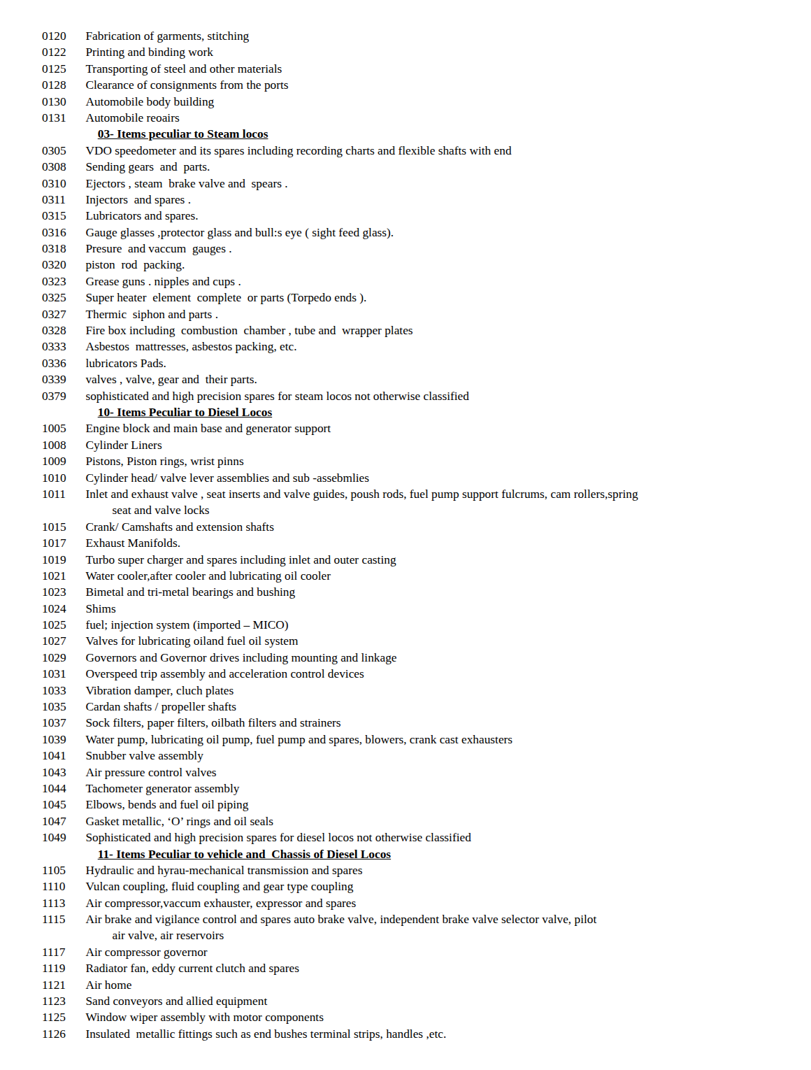0120 Fabrication of garments, stitching
0122 Printing and binding work
0125 Transporting of steel and other materials
0128 Clearance of consignments from the ports
0130 Automobile body building
0131 Automobile reoairs
03- Items peculiar to Steam locos
0305 VDO speedometer and its spares including recording charts and flexible shafts with end
0308 Sending gears and parts.
0310 Ejectors , steam brake valve and spears .
0311 Injectors and spares .
0315 Lubricators and spares.
0316 Gauge glasses ,protector glass and bull:s eye ( sight feed glass).
0318 Presure and vaccum gauges .
0320 piston rod packing.
0323 Grease guns . nipples and cups .
0325 Super heater element complete or parts (Torpedo ends ).
0327 Thermic siphon and parts .
0328 Fire box including combustion chamber , tube and wrapper plates
0333 Asbestos mattresses, asbestos packing, etc.
0336 lubricators Pads.
0339 valves , valve, gear and their parts.
0379 sophisticated and high precision spares for steam locos not otherwise classified
10- Items Peculiar to Diesel Locos
1005 Engine block and main base and generator support
1008 Cylinder Liners
1009 Pistons, Piston rings, wrist pinns
1010 Cylinder head/ valve lever assemblies and sub -assebmlies
1011 Inlet and exhaust valve , seat inserts and valve guides, poush rods, fuel pump support fulcrums, cam rollers,springseat and valve locks
1015 Crank/ Camshafts and extension shafts
1017 Exhaust Manifolds.
1019 Turbo super charger and spares including inlet and outer casting
1021 Water cooler,after cooler and lubricating oil cooler
1023 Bimetal and tri-metal bearings and bushing
1024 Shims
1025 fuel; injection system (imported – MICO)
1027 Valves for lubricating oiland fuel oil system
1029 Governors and Governor drives including mounting and linkage
1031 Overspeed trip assembly and acceleration control devices
1033 Vibration damper, cluch plates
1035 Cardan shafts / propeller shafts
1037 Sock filters, paper filters, oilbath filters and strainers
1039 Water pump, lubricating oil pump, fuel pump and spares, blowers, crank cast exhausters
1041 Snubber valve assembly
1043 Air pressure control valves
1044 Tachometer generator assembly
1045 Elbows, bends and fuel oil piping
1047 Gasket metallic, ‘O’ rings and oil seals
1049 Sophisticated and high precision spares for diesel locos not otherwise classified
11- Items Peculiar to vehicle and Chassis of Diesel Locos
1105 Hydraulic and hyrau-mechanical transmission and spares
1110 Vulcan coupling, fluid coupling and gear type coupling
1113 Air compressor,vaccum exhauster, expressor and spares
1115 Air brake and vigilance control and spares auto brake valve, independent brake valve selector valve, pilotair valve, air reservoirs
1117 Air compressor governor
1119 Radiator fan, eddy current clutch and spares
1121 Air home
1123 Sand conveyors and allied equipment
1125 Window wiper assembly with motor components
1126 Insulated metallic fittings such as end bushes terminal strips, handles ,etc.